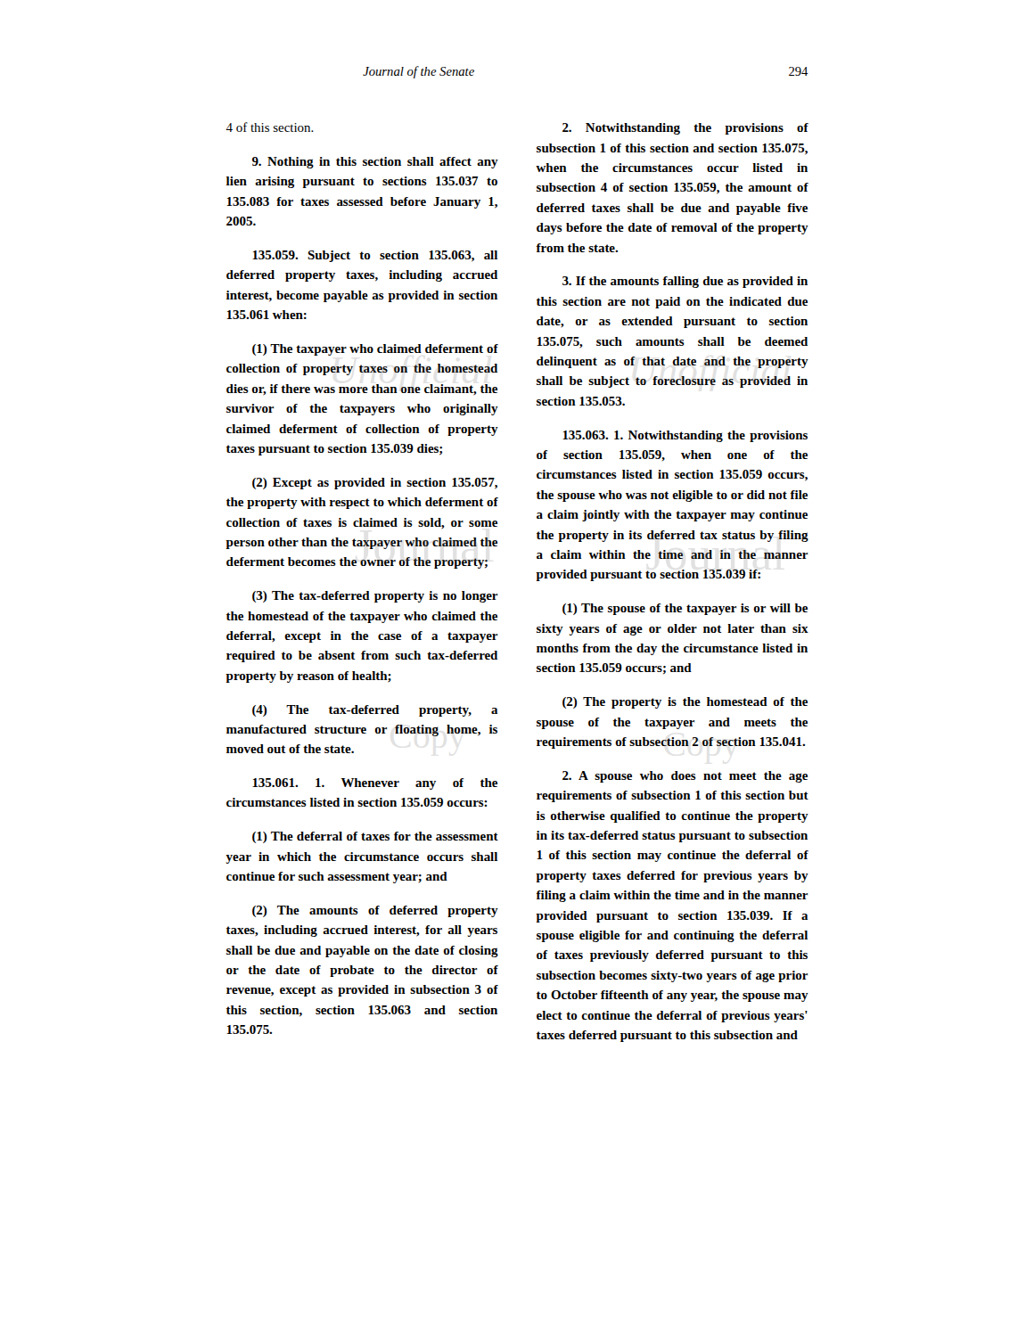Journal of the Senate 294
Unofficial
Unofficial
Journal
Journal
Copy
Copy
4 of this section.
9. Nothing in this section shall affect any lien arising pursuant to sections 135.037 to 135.083 for taxes assessed before January 1, 2005.
135.059. Subject to section 135.063, all deferred property taxes, including accrued interest, become payable as provided in section 135.061 when:
(1) The taxpayer who claimed deferment of collection of property taxes on the homestead dies or, if there was more than one claimant, the survivor of the taxpayers who originally claimed deferment of collection of property taxes pursuant to section 135.039 dies;
(2) Except as provided in section 135.057, the property with respect to which deferment of collection of taxes is claimed is sold, or some person other than the taxpayer who claimed the deferment becomes the owner of the property;
(3) The tax-deferred property is no longer the homestead of the taxpayer who claimed the deferral, except in the case of a taxpayer required to be absent from such tax-deferred property by reason of health;
(4) The tax-deferred property, a manufactured structure or floating home, is moved out of the state.
135.061. 1. Whenever any of the circumstances listed in section 135.059 occurs:
(1) The deferral of taxes for the assessment year in which the circumstance occurs shall continue for such assessment year; and
(2) The amounts of deferred property taxes, including accrued interest, for all years shall be due and payable on the date of closing or the date of probate to the director of revenue, except as provided in subsection 3 of this section, section 135.063 and section 135.075.
2. Notwithstanding the provisions of subsection 1 of this section and section 135.075, when the circumstances occur listed in subsection 4 of section 135.059, the amount of deferred taxes shall be due and payable five days before the date of removal of the property from the state.
3. If the amounts falling due as provided in this section are not paid on the indicated due date, or as extended pursuant to section 135.075, such amounts shall be deemed delinquent as of that date and the property shall be subject to foreclosure as provided in section 135.053.
135.063. 1. Notwithstanding the provisions of section 135.059, when one of the circumstances listed in section 135.059 occurs, the spouse who was not eligible to or did not file a claim jointly with the taxpayer may continue the property in its deferred tax status by filing a claim within the time and in the manner provided pursuant to section 135.039 if:
(1) The spouse of the taxpayer is or will be sixty years of age or older not later than six months from the day the circumstance listed in section 135.059 occurs; and
(2) The property is the homestead of the spouse of the taxpayer and meets the requirements of subsection 2 of section 135.041.
2. A spouse who does not meet the age requirements of subsection 1 of this section but is otherwise qualified to continue the property in its tax-deferred status pursuant to subsection 1 of this section may continue the deferral of property taxes deferred for previous years by filing a claim within the time and in the manner provided pursuant to section 135.039. If a spouse eligible for and continuing the deferral of taxes previously deferred pursuant to this subsection becomes sixty-two years of age prior to October fifteenth of any year, the spouse may elect to continue the deferral of previous years' taxes deferred pursuant to this subsection and